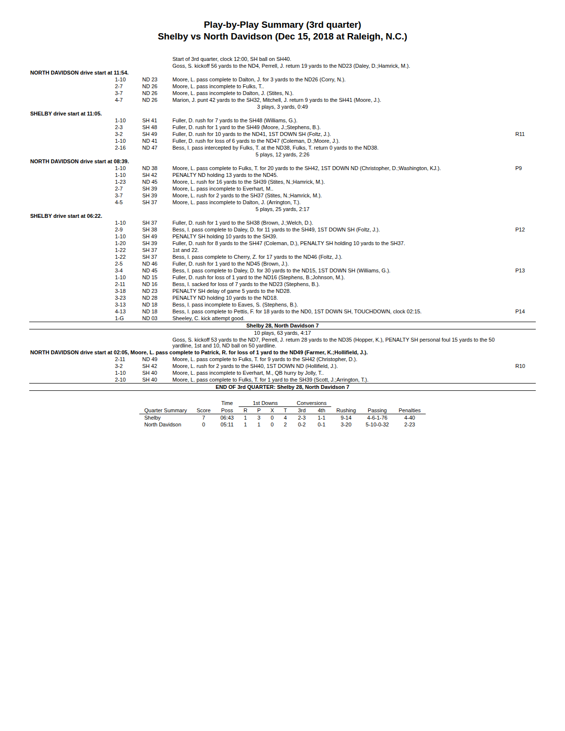Play-by-Play Summary (3rd quarter)
Shelby vs North Davidson (Dec 15, 2018 at Raleigh, N.C.)
| | | | Start of 3rd quarter, clock 12:00, SH ball on SH40. | |
| | | | Goss, S. kickoff 56 yards to the ND4, Perrell, J. return 19 yards to the ND23 (Daley, D.;Hamrick, M.). | |
| NORTH DAVIDSON drive start at 11:54. | |
| | 1-10 | ND 23 | Moore, L. pass complete to Dalton, J. for 3 yards to the ND26 (Corry, N.). | |
| | 2-7 | ND 26 | Moore, L. pass incomplete to Fulks, T.. | |
| | 3-7 | ND 26 | Moore, L. pass incomplete to Dalton, J. (Stites, N.). | |
| | 4-7 | ND 26 | Marion, J. punt 42 yards to the SH32, Mitchell, J. return 9 yards to the SH41 (Moore, J.). | |
| 3 plays, 3 yards, 0:49 |
| SHELBY drive start at 11:05. | |
| | 1-10 | SH 41 | Fuller, D. rush for 7 yards to the SH48 (Williams, G.). | |
| | 2-3 | SH 48 | Fuller, D. rush for 1 yard to the SH49 (Moore, J.;Stephens, B.). | |
| | 3-2 | SH 49 | Fuller, D. rush for 10 yards to the ND41, 1ST DOWN SH (Foltz, J.). | R11 |
| | 1-10 | ND 41 | Fuller, D. rush for loss of 6 yards to the ND47 (Coleman, D.;Moore, J.). | |
| | 2-16 | ND 47 | Bess, I. pass intercepted by Fulks, T. at the ND38, Fulks, T. return 0 yards to the ND38. | |
| 5 plays, 12 yards, 2:26 |
| NORTH DAVIDSON drive start at 08:39. | |
| | 1-10 | ND 38 | Moore, L. pass complete to Fulks, T. for 20 yards to the SH42, 1ST DOWN ND (Christopher, D.;Washington, KJ.). | P9 |
| | 1-10 | SH 42 | PENALTY ND holding 13 yards to the ND45. | |
| | 1-23 | ND 45 | Moore, L. rush for 16 yards to the SH39 (Stites, N.;Hamrick, M.). | |
| | 2-7 | SH 39 | Moore, L. pass incomplete to Everhart, M.. | |
| | 3-7 | SH 39 | Moore, L. rush for 2 yards to the SH37 (Stites, N.;Hamrick, M.). | |
| | 4-5 | SH 37 | Moore, L. pass incomplete to Dalton, J. (Arrington, T.). | |
| 5 plays, 25 yards, 2:17 |
| SHELBY drive start at 06:22. | |
| | 1-10 | SH 37 | Fuller, D. rush for 1 yard to the SH38 (Brown, J.;Welch, D.). | |
| | 2-9 | SH 38 | Bess, I. pass complete to Daley, D. for 11 yards to the SH49, 1ST DOWN SH (Foltz, J.). | P12 |
| | 1-10 | SH 49 | PENALTY SH holding 10 yards to the SH39. | |
| | 1-20 | SH 39 | Fuller, D. rush for 8 yards to the SH47 (Coleman, D.), PENALTY SH holding 10 yards to the SH37. | |
| | 1-22 | SH 37 | 1st and 22. | |
| | 1-22 | SH 37 | Bess, I. pass complete to Cherry, Z. for 17 yards to the ND46 (Foltz, J.). | |
| | 2-5 | ND 46 | Fuller, D. rush for 1 yard to the ND45 (Brown, J.). | |
| | 3-4 | ND 45 | Bess, I. pass complete to Daley, D. for 30 yards to the ND15, 1ST DOWN SH (Williams, G.). | P13 |
| | 1-10 | ND 15 | Fuller, D. rush for loss of 1 yard to the ND16 (Stephens, B.;Johnson, M.). | |
| | 2-11 | ND 16 | Bess, I. sacked for loss of 7 yards to the ND23 (Stephens, B.). | |
| | 3-18 | ND 23 | PENALTY SH delay of game 5 yards to the ND28. | |
| | 3-23 | ND 28 | PENALTY ND holding 10 yards to the ND18. | |
| | 3-13 | ND 18 | Bess, I. pass incomplete to Eaves, S. (Stephens, B.). | |
| | 4-13 | ND 18 | Bess, I. pass complete to Pettis, F. for 18 yards to the ND0, 1ST DOWN SH, TOUCHDOWN, clock 02:15. | P14 |
| | 1-G | ND 03 | Sheeley, C. kick attempt good. | |
| Shelby 28, North Davidson 7 |
| 10 plays, 63 yards, 4:17 |
| | | | Goss, S. kickoff 53 yards to the ND7, Perrell, J. return 28 yards to the ND35 (Hopper, K.), PENALTY SH personal foul 15 yards to the 50 yardline, 1st and 10, ND ball on 50 yardline. | |
| NORTH DAVIDSON drive start at 02:05, Moore, L. pass complete to Patrick, R. for loss of 1 yard to the ND49 (Farmer, K.;Hollifield, J.). |
| | 2-11 | ND 49 | Moore, L. pass complete to Fulks, T. for 9 yards to the SH42 (Christopher, D.). | |
| | 3-2 | SH 42 | Moore, L. rush for 2 yards to the SH40, 1ST DOWN ND (Hollifield, J.). | R10 |
| | 1-10 | SH 40 | Moore, L. pass incomplete to Everhart, M., QB hurry by Jolly, T.. | |
| | 2-10 | SH 40 | Moore, L. pass complete to Fulks, T. for 1 yard to the SH39 (Scott, J.;Arrington, T.). | |
| END OF 3rd QUARTER: Shelby 28, North Davidson 7 |
| | | Time | 1st Downs | Conversions | | | |
| --- | --- | --- | --- | --- | --- | --- | --- |
| Quarter Summary | Score | Poss | R | P | X | T | 3rd | 4th | Rushing | Passing | Penalties |
| Shelby | 7 | 06:43 | 1 | 3 | 0 | 4 | 2-3 | 1-1 | 9-14 | 4-6-1-76 | 4-40 |
| North Davidson | 0 | 05:11 | 1 | 1 | 0 | 2 | 0-2 | 0-1 | 3-20 | 5-10-0-32 | 2-23 |